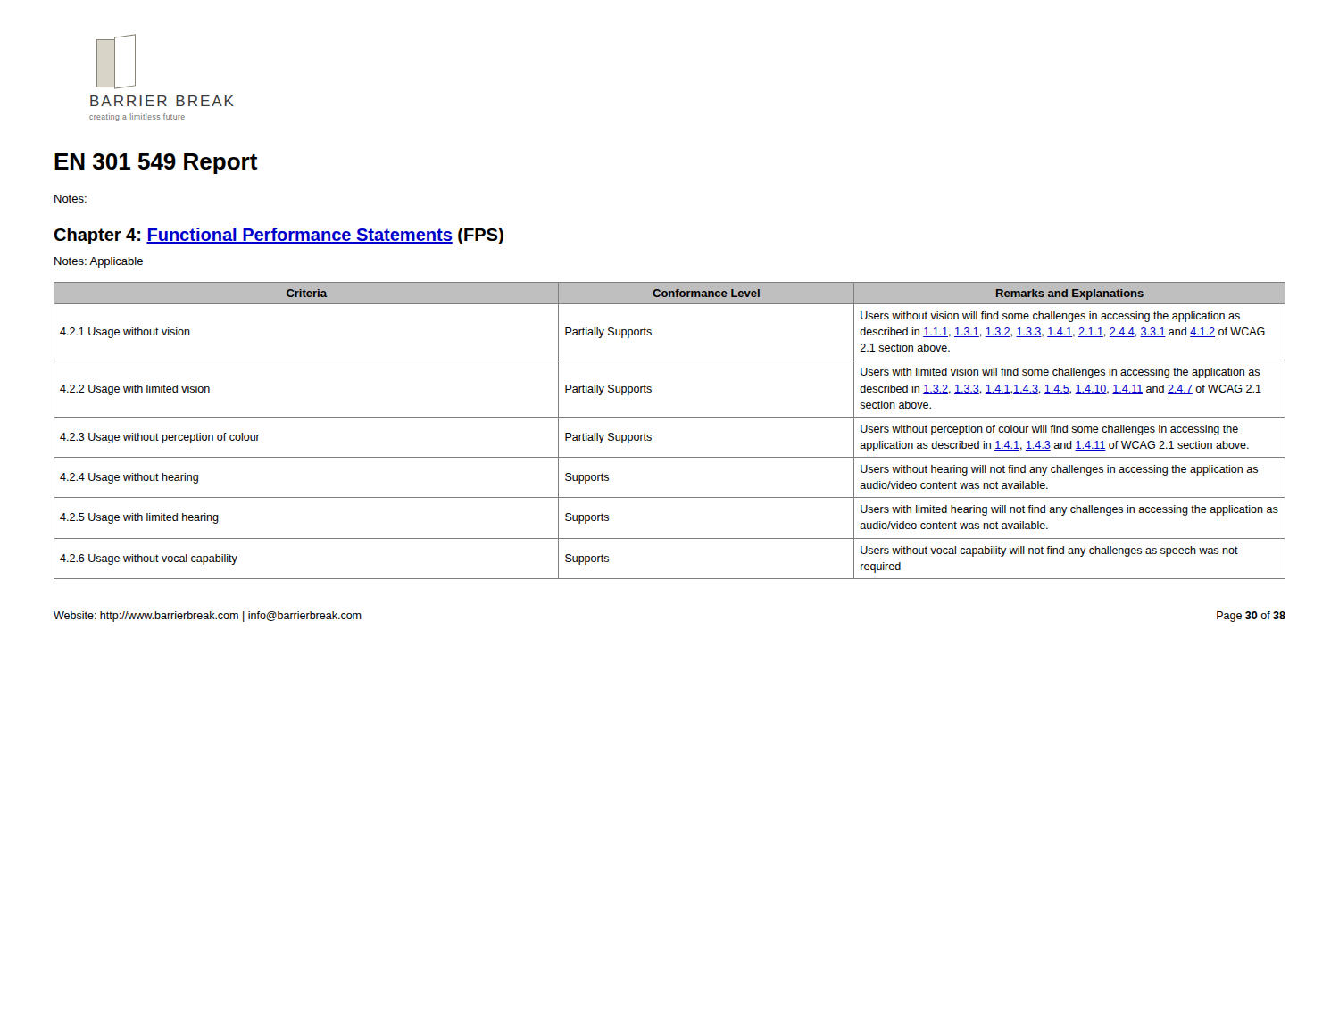BARRIER BREAK
creating a limitless future
EN 301 549 Report
Notes:
Chapter 4: Functional Performance Statements (FPS)
Notes: Applicable
| Criteria | Conformance Level | Remarks and Explanations |
| --- | --- | --- |
| 4.2.1 Usage without vision | Partially Supports | Users without vision will find some challenges in accessing the application as described in 1.1.1 , 1.3.1 , 1.3.2 , 1.3.3 , 1.4.1 , 2.1.1 , 2.4.4 , 3.3.1 and 4.1.2 of WCAG 2.1 section above. |
| 4.2.2 Usage with limited vision | Partially Supports | Users with limited vision will find some challenges in accessing the application as described in 1.3.2 , 1.3.3 , 1.4.1 , 1.4.3 , 1.4.5 , 1.4.10 , 1.4.11 and 2.4.7 of WCAG 2.1 section above. |
| 4.2.3 Usage without perception of colour | Partially Supports | Users without perception of colour will find some challenges in accessing the application as described in 1.4.1 , 1.4.3 and 1.4.11 of WCAG 2.1 section above. |
| 4.2.4 Usage without hearing | Supports | Users without hearing will not find any challenges in accessing the application as audio/video content was not available. |
| 4.2.5 Usage with limited hearing | Supports | Users with limited hearing will not find any challenges in accessing the application as audio/video content was not available. |
| 4.2.6 Usage without vocal capability | Supports | Users without vocal capability will not find any challenges as speech was not required |
Website: http://www.barrierbreak.com | info@barrierbreak.com
Page 30 of 38